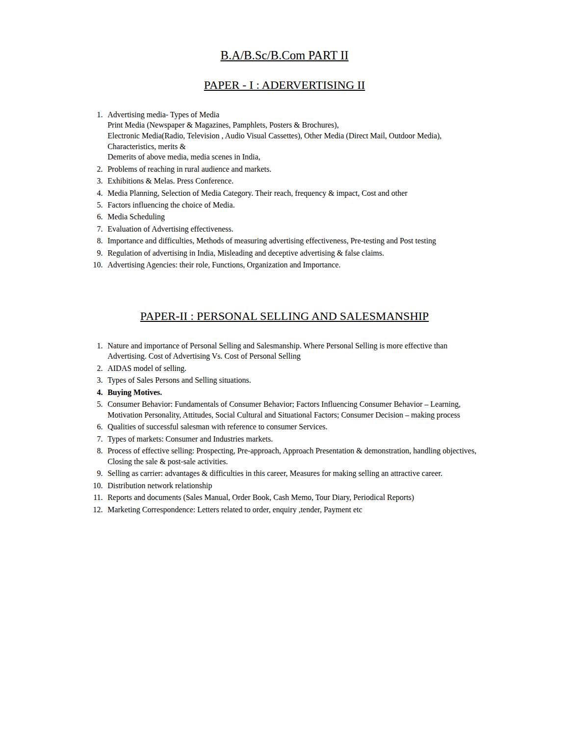B.A/B.Sc/B.Com PART II
PAPER - I : ADERVERTISING II
Advertising media- Types of Media
Print Media (Newspaper & Magazines, Pamphlets, Posters & Brochures),
Electronic Media(Radio, Television , Audio Visual Cassettes), Other Media (Direct Mail, Outdoor Media), Characteristics, merits &
Demerits of above media, media scenes in India,
Problems of reaching in rural audience and markets.
Exhibitions & Melas. Press Conference.
Media Planning, Selection of Media Category. Their reach, frequency & impact, Cost and other
Factors influencing the choice of Media.
Media Scheduling
Evaluation of Advertising effectiveness.
Importance and difficulties, Methods of measuring advertising effectiveness, Pre-testing and Post testing
Regulation of advertising in India, Misleading and deceptive advertising & false claims.
Advertising Agencies: their role, Functions, Organization and Importance.
PAPER-II : PERSONAL SELLING AND SALESMANSHIP
Nature and importance of Personal Selling and Salesmanship. Where Personal Selling is more effective than Advertising. Cost of Advertising Vs. Cost of Personal Selling
AIDAS model of selling.
Types of Sales Persons and Selling situations.
Buying Motives.
Consumer Behavior: Fundamentals of Consumer Behavior; Factors Influencing Consumer Behavior – Learning, Motivation Personality, Attitudes, Social Cultural and Situational Factors; Consumer Decision – making process
Qualities of successful salesman with reference to consumer Services.
Types of markets: Consumer and Industries markets.
Process of effective selling: Prospecting, Pre-approach, Approach Presentation & demonstration, handling objectives, Closing the sale & post-sale activities.
Selling as carrier: advantages & difficulties in this career, Measures for making selling an attractive career.
Distribution network relationship
Reports and documents (Sales Manual, Order Book, Cash Memo, Tour Diary, Periodical Reports)
Marketing Correspondence: Letters related to order, enquiry ,tender, Payment etc